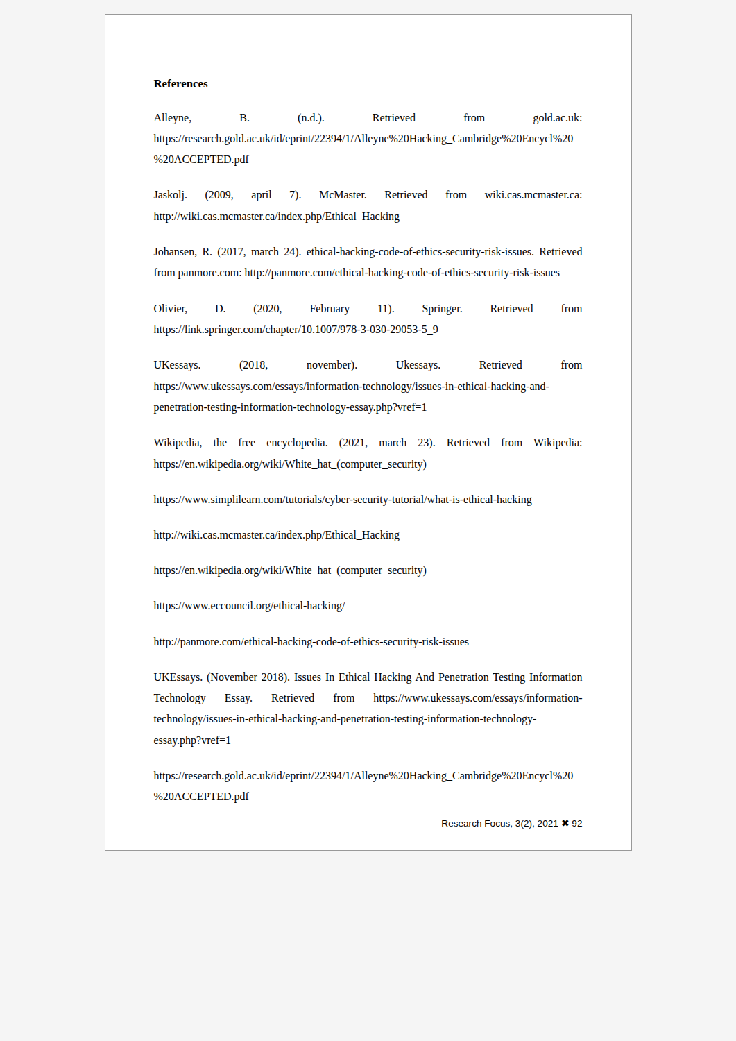References
Alleyne, B. (n.d.). Retrieved from gold.ac.uk: https://research.gold.ac.uk/id/eprint/22394/1/Alleyne%20Hacking_Cambridge%20Encycl%20%20ACCEPTED.pdf
Jaskolj. (2009, april 7). McMaster. Retrieved from wiki.cas.mcmaster.ca: http://wiki.cas.mcmaster.ca/index.php/Ethical_Hacking
Johansen, R. (2017, march 24). ethical-hacking-code-of-ethics-security-risk-issues. Retrieved from panmore.com: http://panmore.com/ethical-hacking-code-of-ethics-security-risk-issues
Olivier, D. (2020, February 11). Springer. Retrieved from https://link.springer.com/chapter/10.1007/978-3-030-29053-5_9
UKessays. (2018, november). Ukessays. Retrieved from https://www.ukessays.com/essays/information-technology/issues-in-ethical-hacking-and-penetration-testing-information-technology-essay.php?vref=1
Wikipedia, the free encyclopedia. (2021, march 23). Retrieved from Wikipedia: https://en.wikipedia.org/wiki/White_hat_(computer_security)
https://www.simplilearn.com/tutorials/cyber-security-tutorial/what-is-ethical-hacking
http://wiki.cas.mcmaster.ca/index.php/Ethical_Hacking
https://en.wikipedia.org/wiki/White_hat_(computer_security)
https://www.eccouncil.org/ethical-hacking/
http://panmore.com/ethical-hacking-code-of-ethics-security-risk-issues
UKEssays. (November 2018). Issues In Ethical Hacking And Penetration Testing Information Technology Essay. Retrieved from https://www.ukessays.com/essays/information-technology/issues-in-ethical-hacking-and-penetration-testing-information-technology-essay.php?vref=1
https://research.gold.ac.uk/id/eprint/22394/1/Alleyne%20Hacking_Cambridge%20Encycl%20%20ACCEPTED.pdf
Research Focus, 3(2), 2021 ✖ 92